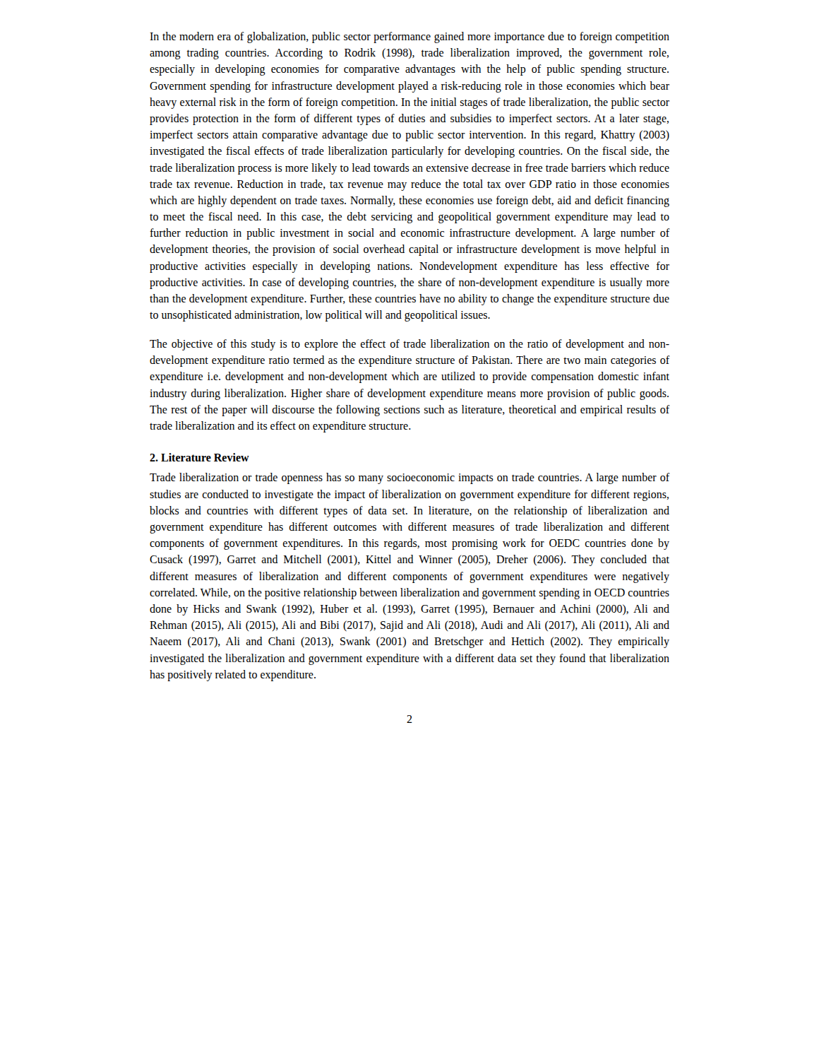In the modern era of globalization, public sector performance gained more importance due to foreign competition among trading countries. According to Rodrik (1998), trade liberalization improved, the government role, especially in developing economies for comparative advantages with the help of public spending structure. Government spending for infrastructure development played a risk-reducing role in those economies which bear heavy external risk in the form of foreign competition. In the initial stages of trade liberalization, the public sector provides protection in the form of different types of duties and subsidies to imperfect sectors. At a later stage, imperfect sectors attain comparative advantage due to public sector intervention. In this regard, Khattry (2003) investigated the fiscal effects of trade liberalization particularly for developing countries. On the fiscal side, the trade liberalization process is more likely to lead towards an extensive decrease in free trade barriers which reduce trade tax revenue. Reduction in trade, tax revenue may reduce the total tax over GDP ratio in those economies which are highly dependent on trade taxes. Normally, these economies use foreign debt, aid and deficit financing to meet the fiscal need. In this case, the debt servicing and geopolitical government expenditure may lead to further reduction in public investment in social and economic infrastructure development. A large number of development theories, the provision of social overhead capital or infrastructure development is move helpful in productive activities especially in developing nations. Nondevelopment expenditure has less effective for productive activities. In case of developing countries, the share of non-development expenditure is usually more than the development expenditure. Further, these countries have no ability to change the expenditure structure due to unsophisticated administration, low political will and geopolitical issues.
The objective of this study is to explore the effect of trade liberalization on the ratio of development and non-development expenditure ratio termed as the expenditure structure of Pakistan. There are two main categories of expenditure i.e. development and non-development which are utilized to provide compensation domestic infant industry during liberalization. Higher share of development expenditure means more provision of public goods. The rest of the paper will discourse the following sections such as literature, theoretical and empirical results of trade liberalization and its effect on expenditure structure.
2. Literature Review
Trade liberalization or trade openness has so many socioeconomic impacts on trade countries. A large number of studies are conducted to investigate the impact of liberalization on government expenditure for different regions, blocks and countries with different types of data set. In literature, on the relationship of liberalization and government expenditure has different outcomes with different measures of trade liberalization and different components of government expenditures. In this regards, most promising work for OEDC countries done by Cusack (1997), Garret and Mitchell (2001), Kittel and Winner (2005), Dreher (2006). They concluded that different measures of liberalization and different components of government expenditures were negatively correlated. While, on the positive relationship between liberalization and government spending in OECD countries done by Hicks and Swank (1992), Huber et al. (1993), Garret (1995), Bernauer and Achini (2000), Ali and Rehman (2015), Ali (2015), Ali and Bibi (2017), Sajid and Ali (2018), Audi and Ali (2017), Ali (2011), Ali and Naeem (2017), Ali and Chani (2013), Swank (2001) and Bretschger and Hettich (2002). They empirically investigated the liberalization and government expenditure with a different data set they found that liberalization has positively related to expenditure.
2